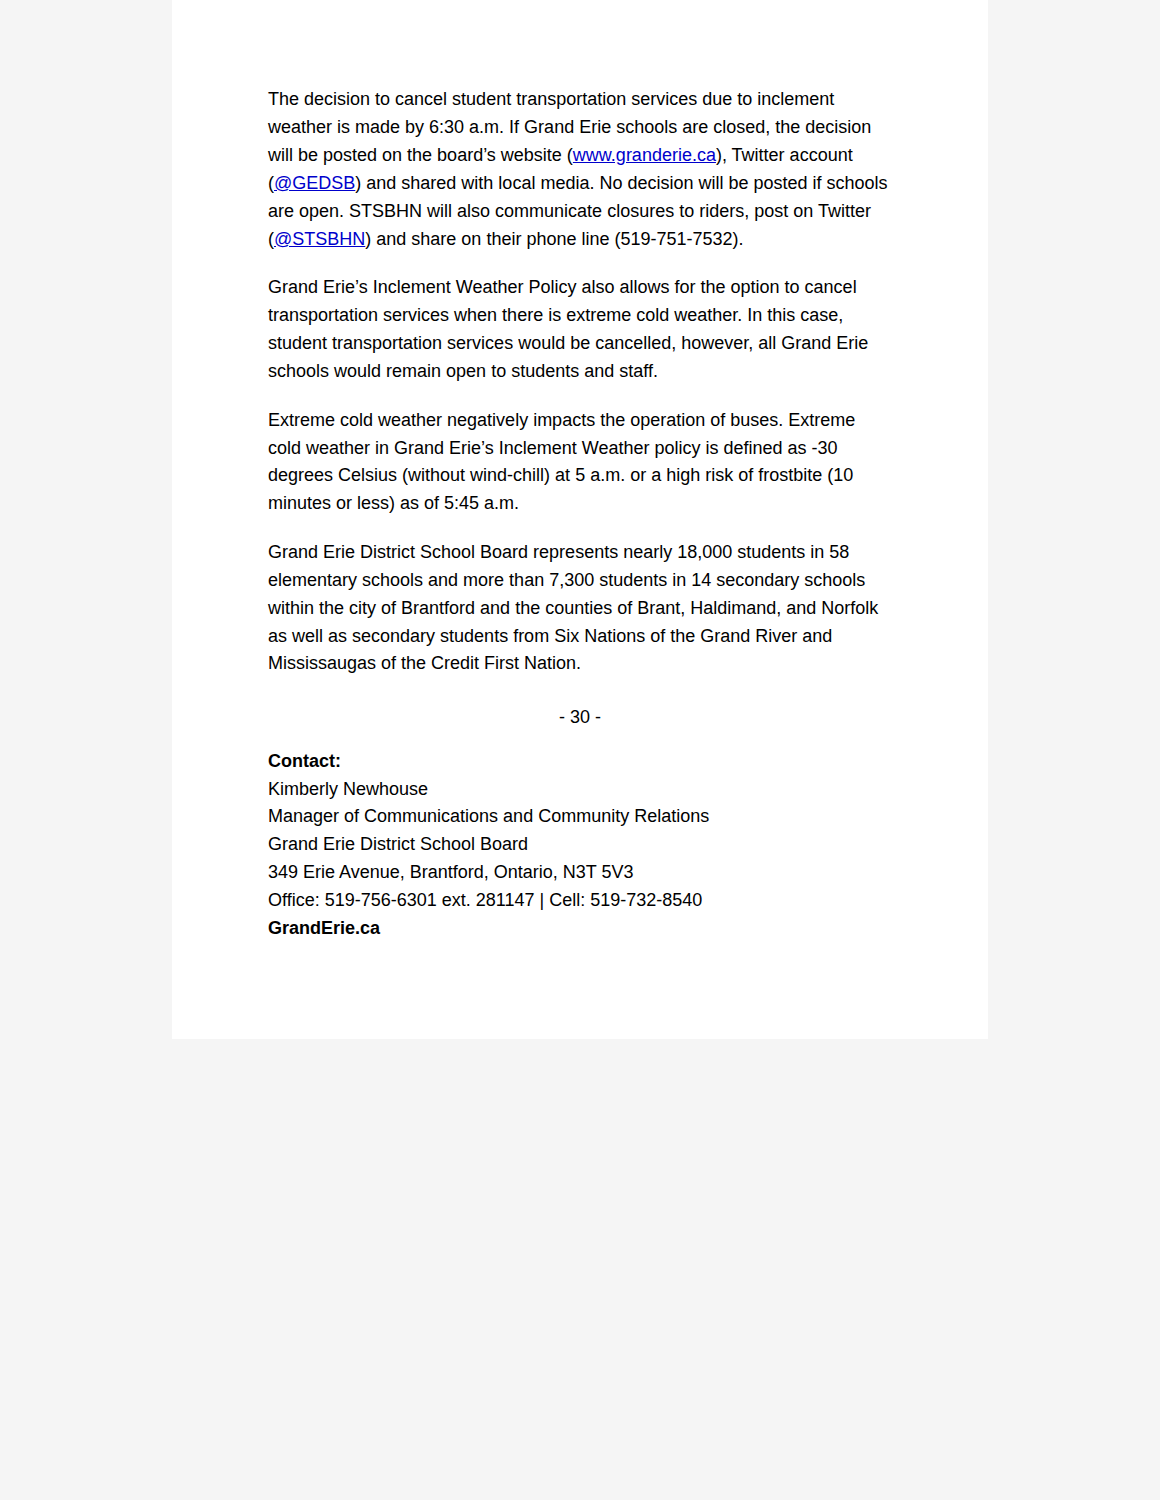The decision to cancel student transportation services due to inclement weather is made by 6:30 a.m. If Grand Erie schools are closed, the decision will be posted on the board’s website (www.granderie.ca), Twitter account (@GEDSB) and shared with local media. No decision will be posted if schools are open. STSBHN will also communicate closures to riders, post on Twitter (@STSBHN) and share on their phone line (519-751-7532).
Grand Erie’s Inclement Weather Policy also allows for the option to cancel transportation services when there is extreme cold weather. In this case, student transportation services would be cancelled, however, all Grand Erie schools would remain open to students and staff.
Extreme cold weather negatively impacts the operation of buses. Extreme cold weather in Grand Erie’s Inclement Weather policy is defined as -30 degrees Celsius (without wind-chill) at 5 a.m. or a high risk of frostbite (10 minutes or less) as of 5:45 a.m.
Grand Erie District School Board represents nearly 18,000 students in 58 elementary schools and more than 7,300 students in 14 secondary schools within the city of Brantford and the counties of Brant, Haldimand, and Norfolk as well as secondary students from Six Nations of the Grand River and Mississaugas of the Credit First Nation.
- 30 -
Contact:
Kimberly Newhouse
Manager of Communications and Community Relations
Grand Erie District School Board
349 Erie Avenue, Brantford, Ontario, N3T 5V3
Office: 519-756-6301 ext. 281147 | Cell: 519-732-8540
GrandErie.ca